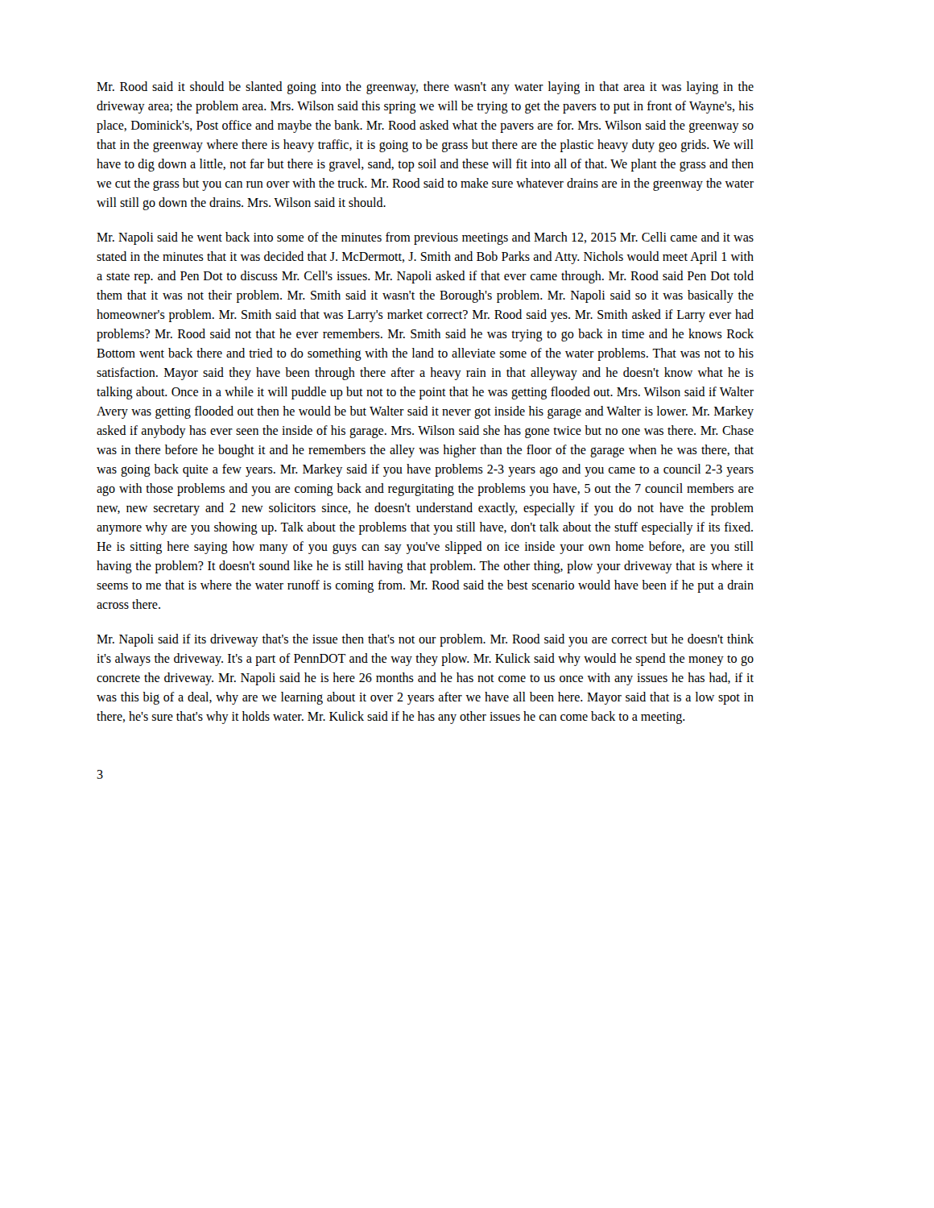Mr. Rood said it should be slanted going into the greenway, there wasn't any water laying in that area it was laying in the driveway area; the problem area. Mrs. Wilson said this spring we will be trying to get the pavers to put in front of Wayne's, his place, Dominick's, Post office and maybe the bank. Mr. Rood asked what the pavers are for. Mrs. Wilson said the greenway so that in the greenway where there is heavy traffic, it is going to be grass but there are the plastic heavy duty geo grids. We will have to dig down a little, not far but there is gravel, sand, top soil and these will fit into all of that. We plant the grass and then we cut the grass but you can run over with the truck. Mr. Rood said to make sure whatever drains are in the greenway the water will still go down the drains. Mrs. Wilson said it should.
Mr. Napoli said he went back into some of the minutes from previous meetings and March 12, 2015 Mr. Celli came and it was stated in the minutes that it was decided that J. McDermott, J. Smith and Bob Parks and Atty. Nichols would meet April 1 with a state rep. and Pen Dot to discuss Mr. Cell's issues. Mr. Napoli asked if that ever came through. Mr. Rood said Pen Dot told them that it was not their problem. Mr. Smith said it wasn't the Borough's problem. Mr. Napoli said so it was basically the homeowner's problem. Mr. Smith said that was Larry's market correct? Mr. Rood said yes. Mr. Smith asked if Larry ever had problems? Mr. Rood said not that he ever remembers. Mr. Smith said he was trying to go back in time and he knows Rock Bottom went back there and tried to do something with the land to alleviate some of the water problems. That was not to his satisfaction. Mayor said they have been through there after a heavy rain in that alleyway and he doesn't know what he is talking about. Once in a while it will puddle up but not to the point that he was getting flooded out. Mrs. Wilson said if Walter Avery was getting flooded out then he would be but Walter said it never got inside his garage and Walter is lower. Mr. Markey asked if anybody has ever seen the inside of his garage. Mrs. Wilson said she has gone twice but no one was there. Mr. Chase was in there before he bought it and he remembers the alley was higher than the floor of the garage when he was there, that was going back quite a few years. Mr. Markey said if you have problems 2-3 years ago and you came to a council 2-3 years ago with those problems and you are coming back and regurgitating the problems you have, 5 out the 7 council members are new, new secretary and 2 new solicitors since, he doesn't understand exactly, especially if you do not have the problem anymore why are you showing up. Talk about the problems that you still have, don't talk about the stuff especially if its fixed. He is sitting here saying how many of you guys can say you've slipped on ice inside your own home before, are you still having the problem? It doesn't sound like he is still having that problem. The other thing, plow your driveway that is where it seems to me that is where the water runoff is coming from. Mr. Rood said the best scenario would have been if he put a drain across there.
Mr. Napoli said if its driveway that's the issue then that's not our problem. Mr. Rood said you are correct but he doesn't think it's always the driveway. It's a part of PennDOT and the way they plow. Mr. Kulick said why would he spend the money to go concrete the driveway. Mr. Napoli said he is here 26 months and he has not come to us once with any issues he has had, if it was this big of a deal, why are we learning about it over 2 years after we have all been here. Mayor said that is a low spot in there, he's sure that's why it holds water. Mr. Kulick said if he has any other issues he can come back to a meeting.
3